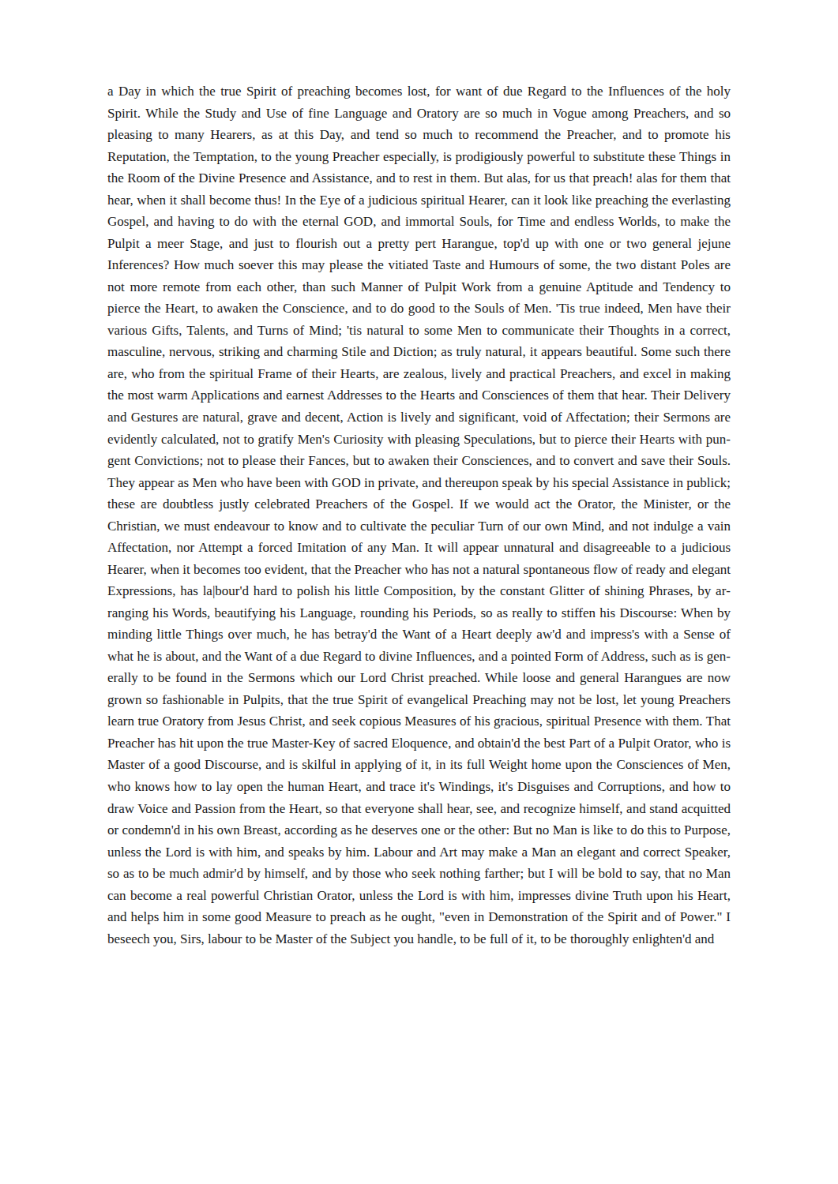a Day in which the true Spirit of preaching becomes lost, for want of due Regard to the Influences of the holy Spirit. While the Study and Use of fine Language and Oratory are so much in Vogue among Preachers, and so pleasing to many Hearers, as at this Day, and tend so much to recommend the Preacher, and to promote his Reputation, the Temptation, to the young Preacher especially, is prodigiously powerful to substitute these Things in the Room of the Divine Presence and Assistance, and to rest in them. But alas, for us that preach! alas for them that hear, when it shall become thus! In the Eye of a judicious spiritual Hearer, can it look like preaching the everlasting Gospel, and having to do with the eternal GOD, and immortal Souls, for Time and endless Worlds, to make the Pulpit a meer Stage, and just to flourish out a pretty pert Harangue, top'd up with one or two general jejune Inferences? How much soever this may please the vitiated Taste and Humours of some, the two distant Poles are not more remote from each other, than such Manner of Pulpit Work from a genuine Aptitude and Tendency to pierce the Heart, to awaken the Conscience, and to do good to the Souls of Men. 'Tis true indeed, Men have their various Gifts, Talents, and Turns of Mind; 'tis natural to some Men to communicate their Thoughts in a correct, masculine, nervous, striking and charming Stile and Diction; as truly natural, it appears beautiful. Some such there are, who from the spiritual Frame of their Hearts, are zealous, lively and practical Preachers, and excel in making the most warm Applications and earnest Addresses to the Hearts and Consciences of them that hear. Their Delivery and Gestures are natural, grave and decent, Action is lively and significant, void of Affectation; their Sermons are evidently calculated, not to gratify Men's Curiosity with pleasing Speculations, but to pierce their Hearts with pungent Convictions; not to please their Fances, but to awaken their Consciences, and to convert and save their Souls. They appear as Men who have been with GOD in private, and thereupon speak by his special Assistance in publick; these are doubtless justly celebrated Preachers of the Gospel. If we would act the Orator, the Minister, or the Christian, we must endeavour to know and to cultivate the peculiar Turn of our own Mind, and not indulge a vain Affectation, nor Attempt a forced Imitation of any Man. It will appear unnatural and disagreeable to a judicious Hearer, when it becomes too evident, that the Preacher who has not a natural spontaneous flow of ready and elegant Expressions, has la|bour'd hard to polish his little Composition, by the constant Glitter of shining Phrases, by arranging his Words, beautifying his Language, rounding his Periods, so as really to stiffen his Discourse: When by minding little Things over much, he has betray'd the Want of a Heart deeply aw'd and impress's with a Sense of what he is about, and the Want of a due Regard to divine Influences, and a pointed Form of Address, such as is generally to be found in the Sermons which our Lord Christ preached. While loose and general Harangues are now grown so fashionable in Pulpits, that the true Spirit of evangelical Preaching may not be lost, let young Preachers learn true Oratory from Jesus Christ, and seek copious Measures of his gracious, spiritual Presence with them. That Preacher has hit upon the true Master-Key of sacred Eloquence, and obtain'd the best Part of a Pulpit Orator, who is Master of a good Discourse, and is skilful in applying of it, in its full Weight home upon the Consciences of Men, who knows how to lay open the human Heart, and trace it's Windings, it's Disguises and Corruptions, and how to draw Voice and Passion from the Heart, so that everyone shall hear, see, and recognize himself, and stand acquitted or condemn'd in his own Breast, according as he deserves one or the other: But no Man is like to do this to Purpose, unless the Lord is with him, and speaks by him. Labour and Art may make a Man an elegant and correct Speaker, so as to be much admir'd by himself, and by those who seek nothing farther; but I will be bold to say, that no Man can become a real powerful Christian Orator, unless the Lord is with him, impresses divine Truth upon his Heart, and helps him in some good Measure to preach as he ought, "even in Demonstration of the Spirit and of Power." I beseech you, Sirs, labour to be Master of the Subject you handle, to be full of it, to be thoroughly enlighten'd and